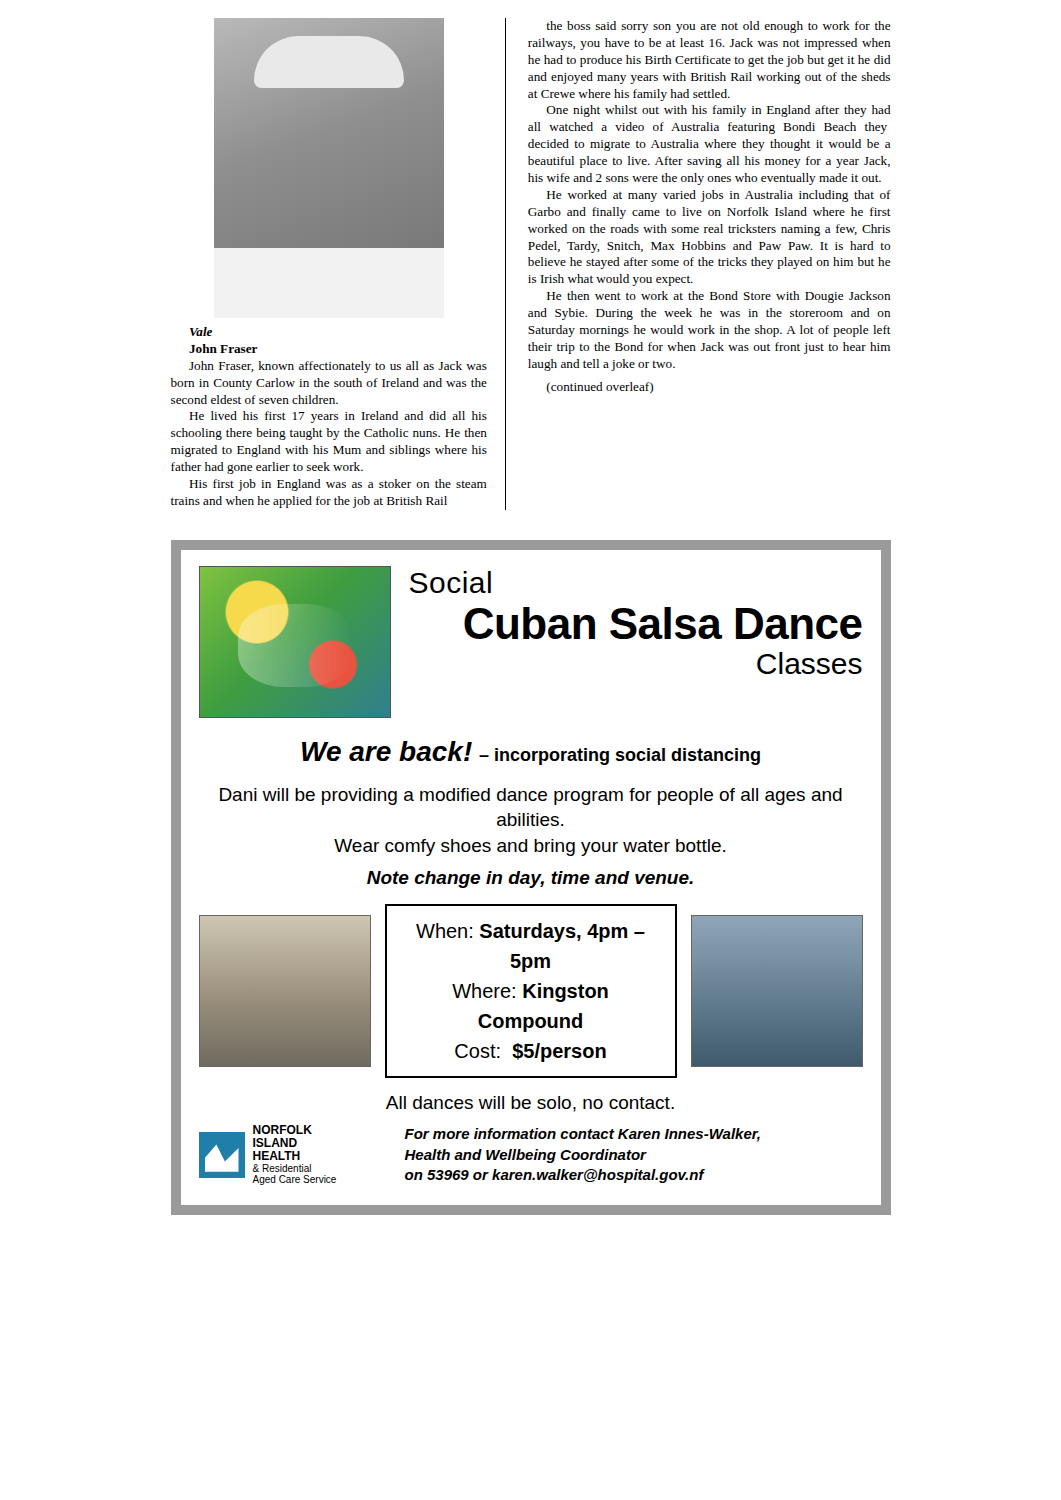Vale
John Fraser
John Fraser, known affectionately to us all as Jack was born in County Carlow in the south of Ireland and was the second eldest of seven children.
He lived his first 17 years in Ireland and did all his schooling there being taught by the Catholic nuns. He then migrated to England with his Mum and siblings where his father had gone earlier to seek work.
His first job in England was as a stoker on the steam trains and when he applied for the job at British Rail
the boss said sorry son you are not old enough to work for the railways, you have to be at least 16. Jack was not impressed when he had to produce his Birth Certificate to get the job but get it he did and enjoyed many years with British Rail working out of the sheds at Crewe where his family had settled.
One night whilst out with his family in England after they had all watched a video of Australia featuring Bondi Beach they decided to migrate to Australia where they thought it would be a beautiful place to live. After saving all his money for a year Jack, his wife and 2 sons were the only ones who eventually made it out.
He worked at many varied jobs in Australia including that of Garbo and finally came to live on Norfolk Island where he first worked on the roads with some real tricksters naming a few, Chris Pedel, Tardy, Snitch, Max Hobbins and Paw Paw. It is hard to believe he stayed after some of the tricks they played on him but he is Irish what would you expect.
He then went to work at the Bond Store with Dougie Jackson and Sybie. During the week he was in the storeroom and on Saturday mornings he would work in the shop. A lot of people left their trip to the Bond for when Jack was out front just to hear him laugh and tell a joke or two.
(continued overleaf)
Social
Cuban Salsa Dance
Classes
We are back! – incorporating social distancing
Dani will be providing a modified dance program for people of all ages and abilities.
Wear comfy shoes and bring your water bottle. Note change in day, time and venue.
When: Saturdays, 4pm – 5pm
Where: Kingston Compound
Cost: $5/person
All dances will be solo, no contact.
NORFOLK
ISLAND
HEALTH & Residential
Aged Care Service
For more information contact Karen Innes-Walker,
Health and Wellbeing Coordinator
on 53969 or karen.walker@hospital.gov.nf